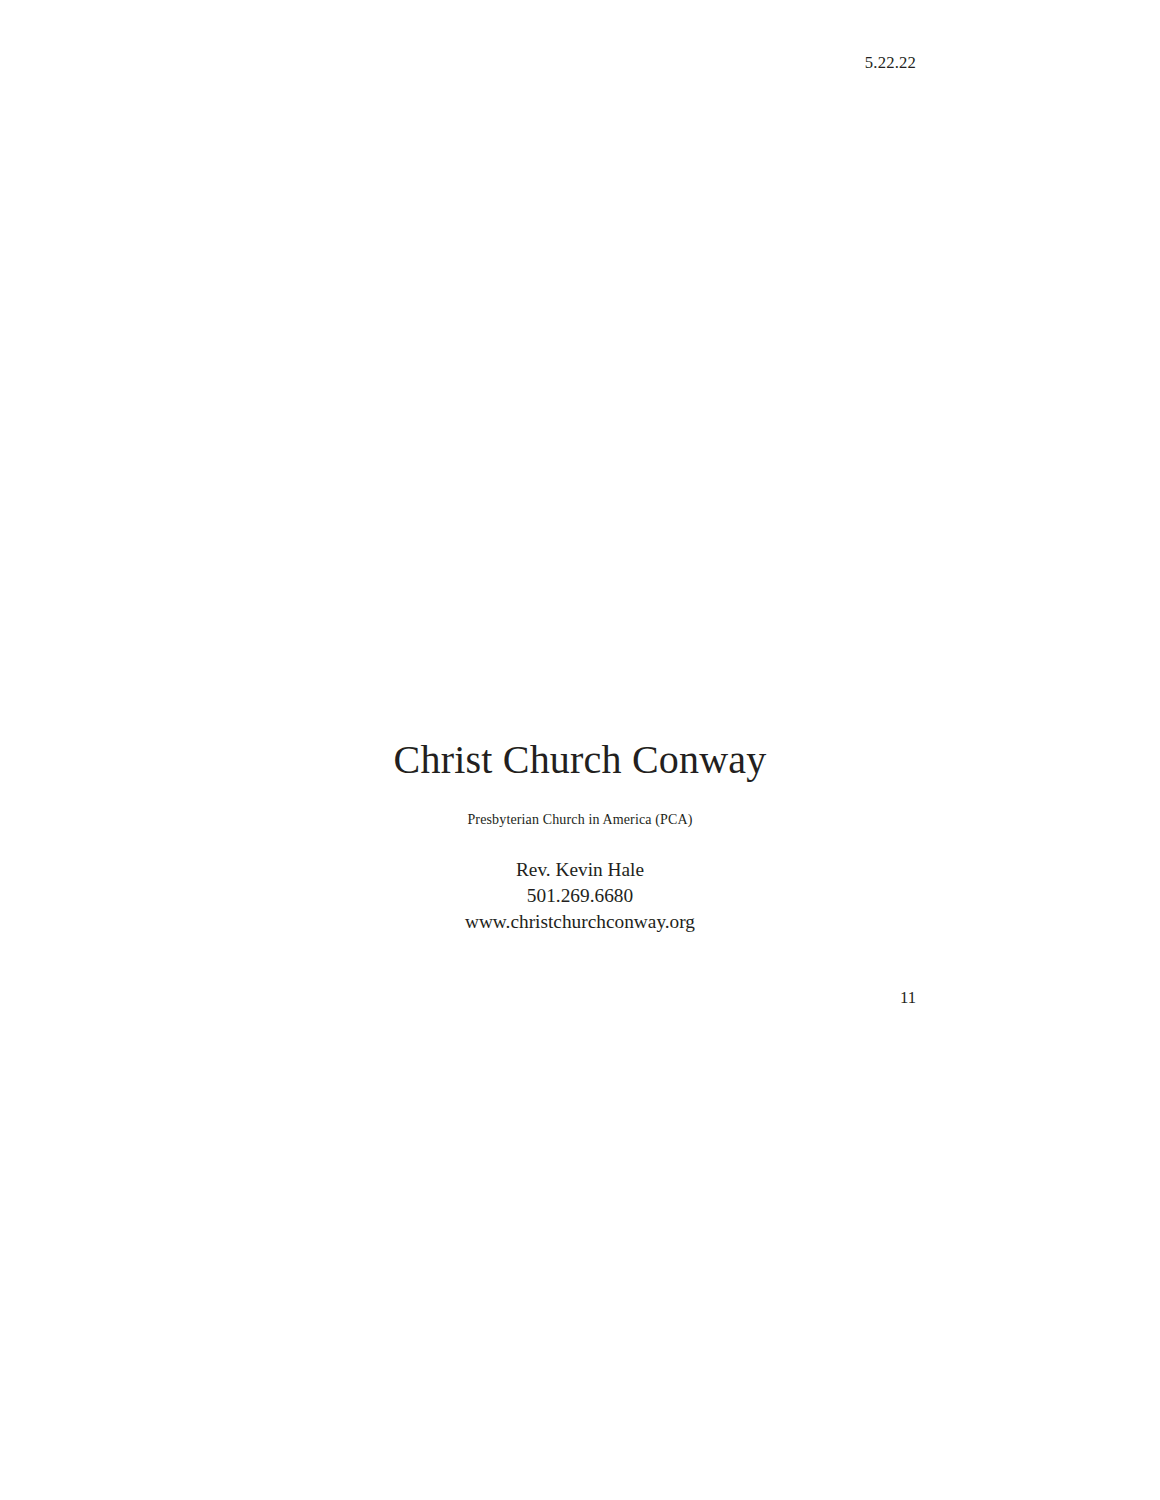5.22.22
Christ Church Conway
Presbyterian Church in America (PCA)
Rev. Kevin Hale
501.269.6680
www.christchurchconway.org
11